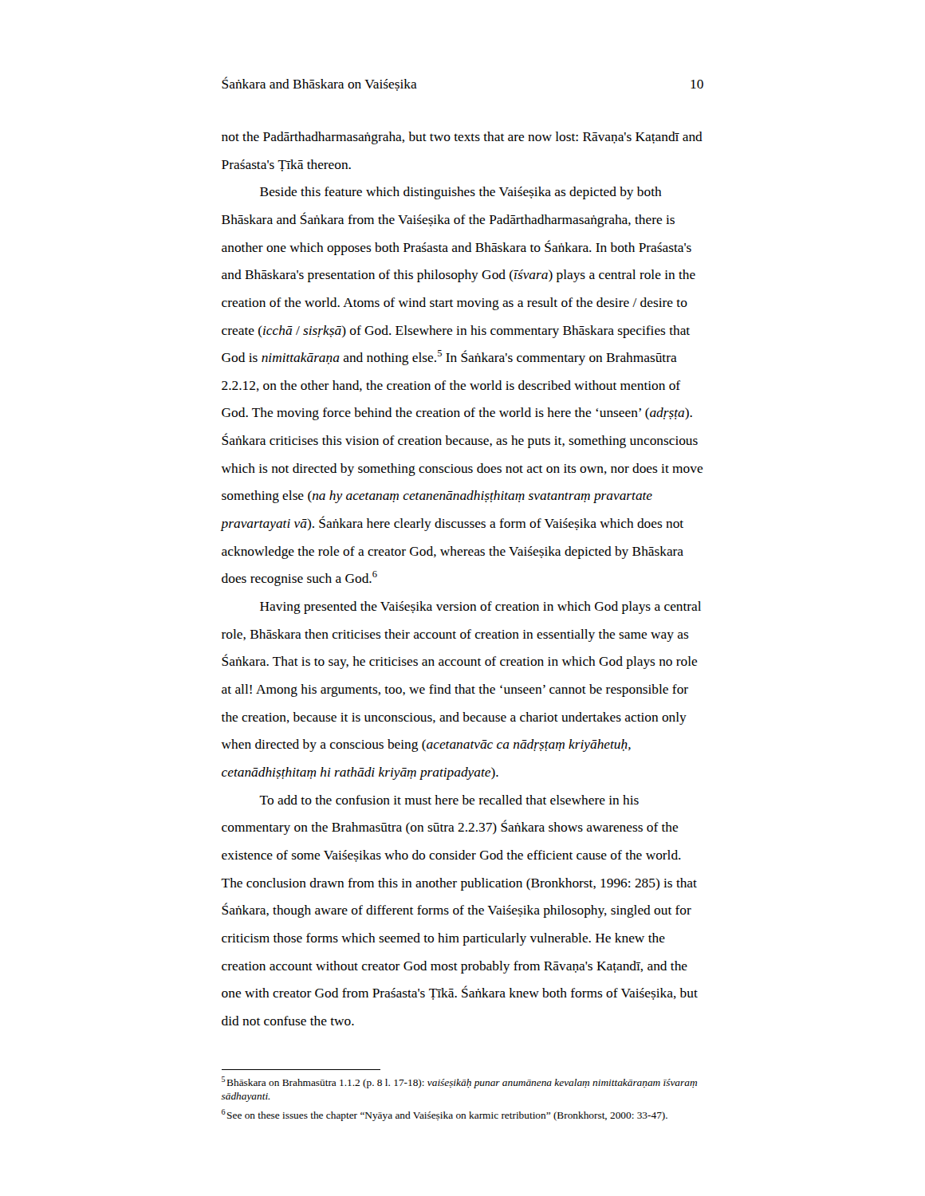Śaṅkara and Bhāskara on Vaiśeṣika 10
not the Padārthadharmasaṅgraha, but two texts that are now lost: Rāvaṇa's Kaṭandī and Praśasta's Ṭīkā thereon.
Beside this feature which distinguishes the Vaiśeṣika as depicted by both Bhāskara and Śaṅkara from the Vaiśeṣika of the Padārthadharmasaṅgraha, there is another one which opposes both Praśasta and Bhāskara to Śaṅkara. In both Praśasta's and Bhāskara's presentation of this philosophy God (īśvara) plays a central role in the creation of the world. Atoms of wind start moving as a result of the desire / desire to create (icchā / sisṛkṣā) of God. Elsewhere in his commentary Bhāskara specifies that God is nimittakāraṇa and nothing else.5 In Śaṅkara's commentary on Brahmasūtra 2.2.12, on the other hand, the creation of the world is described without mention of God. The moving force behind the creation of the world is here the ‘unseen’ (adṛṣṭa). Śaṅkara criticises this vision of creation because, as he puts it, something unconscious which is not directed by something conscious does not act on its own, nor does it move something else (na hy acetanaṃ cetanenānadhiṣṭhitaṃ svatantraṃ pravartate pravartayati vā). Śaṅkara here clearly discusses a form of Vaiśeṣika which does not acknowledge the role of a creator God, whereas the Vaiśeṣika depicted by Bhāskara does recognise such a God.6
Having presented the Vaiśeṣika version of creation in which God plays a central role, Bhāskara then criticises their account of creation in essentially the same way as Śaṅkara. That is to say, he criticises an account of creation in which God plays no role at all! Among his arguments, too, we find that the ‘unseen’ cannot be responsible for the creation, because it is unconscious, and because a chariot undertakes action only when directed by a conscious being (acetanatvāc ca nādṛṣṭaṃ kriyāhetuḥ, cetanādhiṣṭhitaṃ hi rathādi kriyāṃ pratipadyate).
To add to the confusion it must here be recalled that elsewhere in his commentary on the Brahmasūtra (on sūtra 2.2.37) Śaṅkara shows awareness of the existence of some Vaiśeṣikas who do consider God the efficient cause of the world. The conclusion drawn from this in another publication (Bronkhorst, 1996: 285) is that Śaṅkara, though aware of different forms of the Vaiśeṣika philosophy, singled out for criticism those forms which seemed to him particularly vulnerable. He knew the creation account without creator God most probably from Rāvaṇa's Kaṭandī, and the one with creator God from Praśasta's Ṭīkā. Śaṅkara knew both forms of Vaiśeṣika, but did not confuse the two.
5 Bhāskara on Brahmasūtra 1.1.2 (p. 8 l. 17-18): vaiśeṣikāḥ punar anumānena kevalaṃ nimittakāraṇam īśvaraṃ sādhayanti.
6 See on these issues the chapter “Nyāya and Vaiśeṣika on karmic retribution” (Bronkhorst, 2000: 33-47).